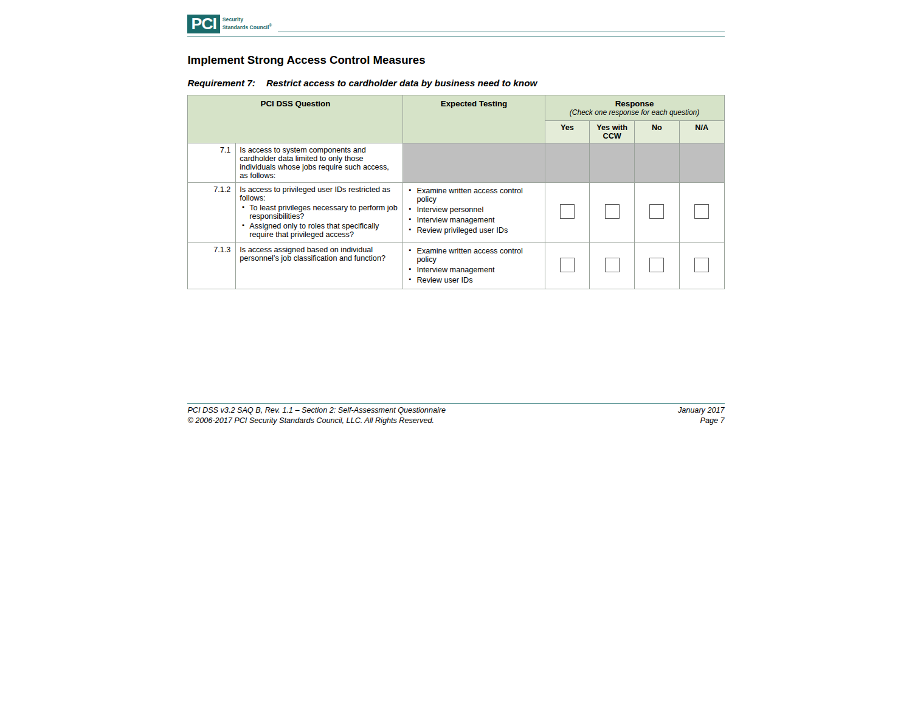PCI Security Standards Council®
Implement Strong Access Control Measures
Requirement 7: Restrict access to cardholder data by business need to know
| PCI DSS Question | Expected Testing | Response (Check one response for each question) |
| --- | --- | --- |
| Yes | Yes with CCW | No | N/A |
| 7.1 | Is access to system components and cardholder data limited to only those individuals whose jobs require such access, as follows: | | | | | |
| 7.1.2 | Is access to privileged user IDs restricted as follows: To least privileges necessary to perform job responsibilities? Assigned only to roles that specifically require that privileged access? | Examine written access control policy Interview personnel Interview management Review privileged user IDs | | | | |
| 7.1.3 | Is access assigned based on individual personnel’s job classification and function? | Examine written access control policy Interview management Review user IDs | | | | |
PCI DSS v3.2 SAQ B, Rev. 1.1 – Section 2: Self-Assessment Questionnaire
© 2006-2017 PCI Security Standards Council, LLC. All Rights Reserved.
January 2017
Page 7